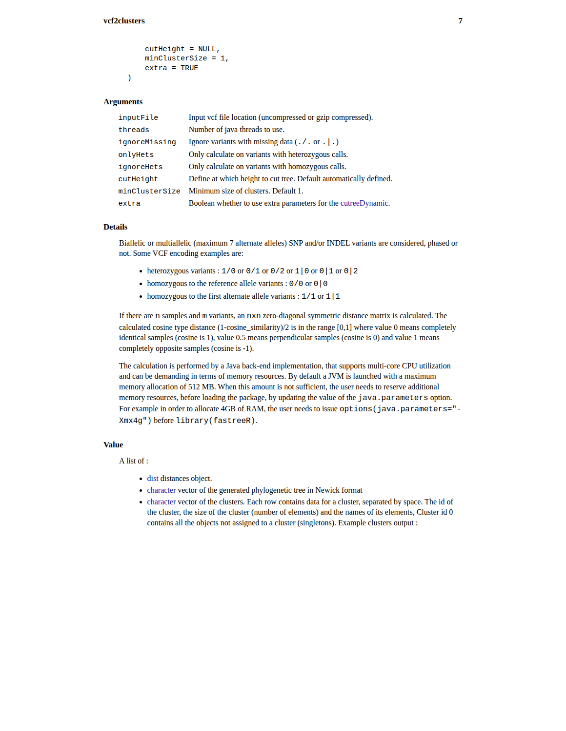vcf2clusters 7
    cutHeight = NULL,
    minClusterSize = 1,
    extra = TRUE
)
Arguments
inputFile
Input vcf file location (uncompressed or gzip compressed).
threads
Number of java threads to use.
ignoreMissing
Ignore variants with missing data (./. or .|.)
onlyHets
Only calculate on variants with heterozygous calls.
ignoreHets
Only calculate on variants with homozygous calls.
cutHeight
Define at which height to cut tree. Default automatically defined.
minClusterSize
Minimum size of clusters. Default 1.
extra
Boolean whether to use extra parameters for the cutreeDynamic.
Details
Biallelic or multiallelic (maximum 7 alternate alleles) SNP and/or INDEL variants are considered, phased or not. Some VCF encoding examples are:
heterozygous variants : 1/0 or 0/1 or 0/2 or 1|0 or 0|1 or 0|2
homozygous to the reference allele variants : 0/0 or 0|0
homozygous to the first alternate allele variants : 1/1 or 1|1
If there are n samples and m variants, an nxn zero-diagonal symmetric distance matrix is calculated. The calculated cosine type distance (1-cosine_similarity)/2 is in the range [0,1] where value 0 means completely identical samples (cosine is 1), value 0.5 means perpendicular samples (cosine is 0) and value 1 means completely opposite samples (cosine is -1).
The calculation is performed by a Java back-end implementation, that supports multi-core CPU utilization and can be demanding in terms of memory resources. By default a JVM is launched with a maximum memory allocation of 512 MB. When this amount is not sufficient, the user needs to reserve additional memory resources, before loading the package, by updating the value of the java.parameters option. For example in order to allocate 4GB of RAM, the user needs to issue options(java.parameters="-Xmx4g") before library(fastreeR).
Value
A list of :
dist distances object.
character vector of the generated phylogenetic tree in Newick format
character vector of the clusters. Each row contains data for a cluster, separated by space. The id of the cluster, the size of the cluster (number of elements) and the names of its elements, Cluster id 0 contains all the objects not assigned to a cluster (singletons). Example clusters output :